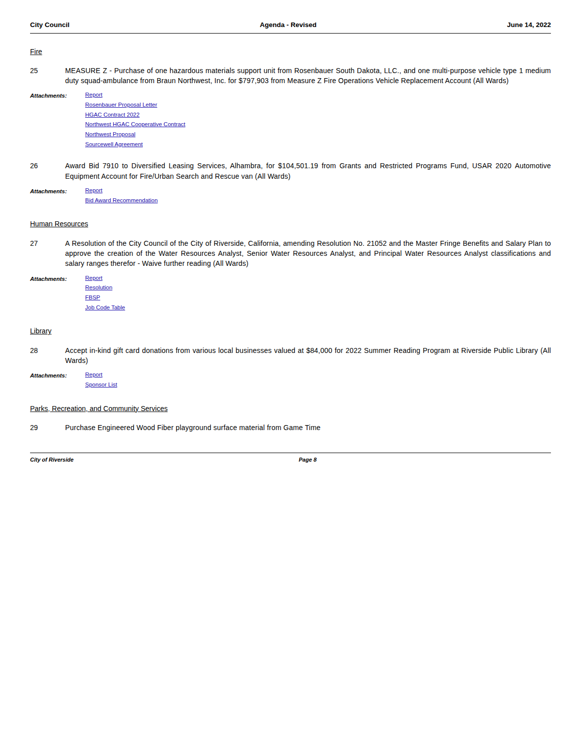City Council
Agenda - Revised
June 14, 2022
Fire
25
MEASURE Z - Purchase of one hazardous materials support unit from Rosenbauer South Dakota, LLC., and one multi-purpose vehicle type 1 medium duty squad-ambulance from Braun Northwest, Inc. for $797,903 from Measure Z Fire Operations Vehicle Replacement Account (All Wards)
Attachments:
Report Rosenbauer Proposal Letter HGAC Contract 2022 Northwest HGAC Cooperative Contract Northwest Proposal Sourcewell Agreement
26
Award Bid 7910 to Diversified Leasing Services, Alhambra, for $104,501.19 from Grants and Restricted Programs Fund, USAR 2020 Automotive Equipment Account for Fire/Urban Search and Rescue van (All Wards)
Attachments:
Report Bid Award Recommendation
Human Resources
27
A Resolution of the City Council of the City of Riverside, California, amending Resolution No. 21052 and the Master Fringe Benefits and Salary Plan to approve the creation of the Water Resources Analyst, Senior Water Resources Analyst, and Principal Water Resources Analyst classifications and salary ranges therefor - Waive further reading (All Wards)
Attachments:
Report Resolution FBSP Job Code Table
Library
28
Accept in-kind gift card donations from various local businesses valued at $84,000 for 2022 Summer Reading Program at Riverside Public Library (All Wards)
Attachments:
Report Sponsor List
Parks, Recreation, and Community Services
29
Purchase Engineered Wood Fiber playground surface material from Game Time
City of Riverside
Page 8